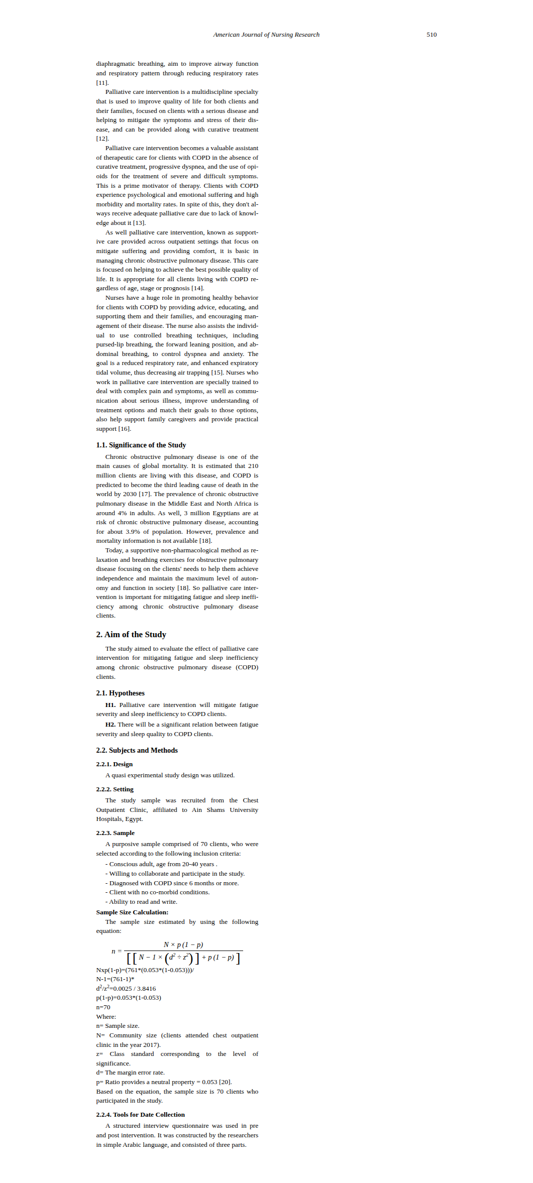American Journal of Nursing Research 510
diaphragmatic breathing, aim to improve airway function and respiratory pattern through reducing respiratory rates [11].
Palliative care intervention is a multidiscipline specialty that is used to improve quality of life for both clients and their families, focused on clients with a serious disease and helping to mitigate the symptoms and stress of their disease, and can be provided along with curative treatment [12].
Palliative care intervention becomes a valuable assistant of therapeutic care for clients with COPD in the absence of curative treatment, progressive dyspnea, and the use of opioids for the treatment of severe and difficult symptoms. This is a prime motivator of therapy. Clients with COPD experience psychological and emotional suffering and high morbidity and mortality rates. In spite of this, they don't always receive adequate palliative care due to lack of knowledge about it [13].
As well palliative care intervention, known as supportive care provided across outpatient settings that focus on mitigate suffering and providing comfort, it is basic in managing chronic obstructive pulmonary disease. This care is focused on helping to achieve the best possible quality of life. It is appropriate for all clients living with COPD regardless of age, stage or prognosis [14].
Nurses have a huge role in promoting healthy behavior for clients with COPD by providing advice, educating, and supporting them and their families, and encouraging management of their disease. The nurse also assists the individual to use controlled breathing techniques, including pursed-lip breathing, the forward leaning position, and abdominal breathing, to control dyspnea and anxiety. The goal is a reduced respiratory rate, and enhanced expiratory tidal volume, thus decreasing air trapping [15]. Nurses who work in palliative care intervention are specially trained to deal with complex pain and symptoms, as well as communication about serious illness, improve understanding of treatment options and match their goals to those options, also help support family caregivers and provide practical support [16].
1.1. Significance of the Study
Chronic obstructive pulmonary disease is one of the main causes of global mortality. It is estimated that 210 million clients are living with this disease, and COPD is predicted to become the third leading cause of death in the world by 2030 [17]. The prevalence of chronic obstructive pulmonary disease in the Middle East and North Africa is around 4% in adults. As well, 3 million Egyptians are at risk of chronic obstructive pulmonary disease, accounting for about 3.9% of population. However, prevalence and mortality information is not available [18].
Today, a supportive non-pharmacological method as relaxation and breathing exercises for obstructive pulmonary disease focusing on the clients' needs to help them achieve independence and maintain the maximum level of autonomy and function in society [18]. So palliative care intervention is important for mitigating fatigue and sleep inefficiency among chronic obstructive pulmonary disease clients.
2. Aim of the Study
The study aimed to evaluate the effect of palliative care intervention for mitigating fatigue and sleep inefficiency among chronic obstructive pulmonary disease (COPD) clients.
2.1. Hypotheses
H1. Palliative care intervention will mitigate fatigue severity and sleep inefficiency to COPD clients.
H2. There will be a significant relation between fatigue severity and sleep quality to COPD clients.
2.2. Subjects and Methods
2.2.1. Design
A quasi experimental study design was utilized.
2.2.2. Setting
The study sample was recruited from the Chest Outpatient Clinic, affiliated to Ain Shams University Hospitals, Egypt.
2.2.3. Sample
A purposive sample comprised of 70 clients, who were selected according to the following inclusion criteria:
Conscious adult, age from 20-40 years .
Willing to collaborate and participate in the study.
Diagnosed with COPD since 6 months or more.
Client with no co-morbid conditions.
Ability to read and write.
Sample Size Calculation:
The sample size estimated by using the following equation:
n =N × p (1 − p)[ [ N − 1 × (d2 ÷ z2) ] + p (1 − p) ]
Nxp(1-p)=(761*(0.053*(1-0.053)))/
N-1=(761-1)*
d2/z2=0.0025 / 3.8416
p(1-p)=0.053*(1-0.053)
n=70
Where:
n= Sample size.
N= Community size (clients attended chest outpatient clinic in the year 2017).
z= Class standard corresponding to the level of significance.
d= The margin error rate.
p= Ratio provides a neutral property = 0.053 [20].
Based on the equation, the sample size is 70 clients who participated in the study.
2.2.4. Tools for Date Collection
A structured interview questionnaire was used in pre and post intervention. It was constructed by the researchers in simple Arabic language, and consisted of three parts.